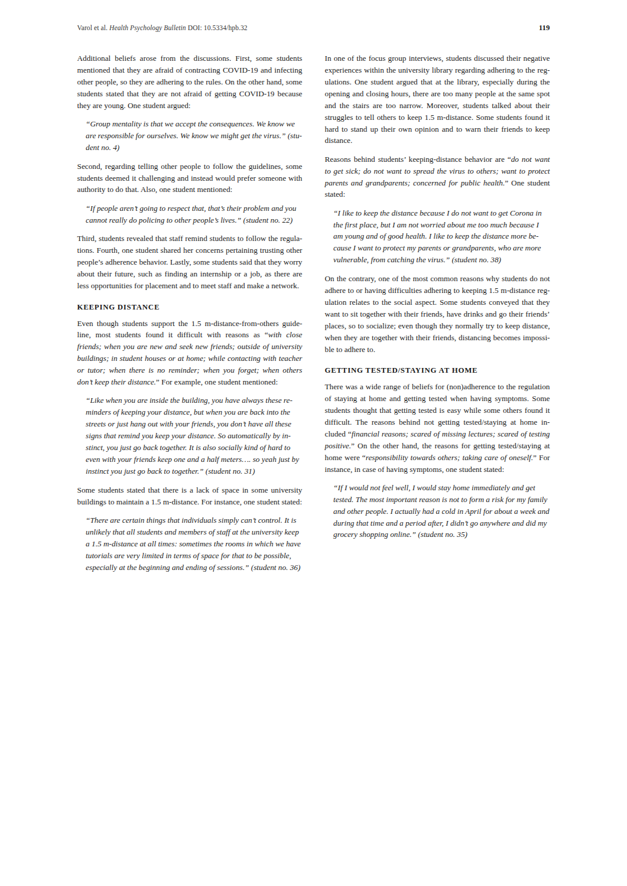Varol et al. Health Psychology Bulletin DOI: 10.5334/hpb.32
119
Additional beliefs arose from the discussions. First, some students mentioned that they are afraid of contracting COVID-19 and infecting other people, so they are adhering to the rules. On the other hand, some students stated that they are not afraid of getting COVID-19 because they are young. One student argued:
“Group mentality is that we accept the consequences. We know we are responsible for ourselves. We know we might get the virus.” (student no. 4)
Second, regarding telling other people to follow the guidelines, some students deemed it challenging and instead would prefer someone with authority to do that. Also, one student mentioned:
“If people aren’t going to respect that, that’s their problem and you cannot really do policing to other people’s lives.” (student no. 22)
Third, students revealed that staff remind students to follow the regulations. Fourth, one student shared her concerns pertaining trusting other people’s adherence behavior. Lastly, some students said that they worry about their future, such as finding an internship or a job, as there are less opportunities for placement and to meet staff and make a network.
Keeping distance
Even though students support the 1.5 m-distance-from-others guideline, most students found it difficult with reasons as “with close friends; when you are new and seek new friends; outside of university buildings; in student houses or at home; while contacting with teacher or tutor; when there is no reminder; when you forget; when others don’t keep their distance.” For example, one student mentioned:
“Like when you are inside the building, you have always these reminders of keeping your distance, but when you are back into the streets or just hang out with your friends, you don’t have all these signs that remind you keep your distance. So automatically by instinct, you just go back together. It is also socially kind of hard to even with your friends keep one and a half meters…. so yeah just by instinct you just go back to together.” (student no. 31)
Some students stated that there is a lack of space in some university buildings to maintain a 1.5 m-distance. For instance, one student stated:
“There are certain things that individuals simply can’t control. It is unlikely that all students and members of staff at the university keep a 1.5 m-distance at all times: sometimes the rooms in which we have tutorials are very limited in terms of space for that to be possible, especially at the beginning and ending of sessions.” (student no. 36)
In one of the focus group interviews, students discussed their negative experiences within the university library regarding adhering to the regulations. One student argued that at the library, especially during the opening and closing hours, there are too many people at the same spot and the stairs are too narrow. Moreover, students talked about their struggles to tell others to keep 1.5 m-distance. Some students found it hard to stand up their own opinion and to warn their friends to keep distance.
Reasons behind students’ keeping-distance behavior are “do not want to get sick; do not want to spread the virus to others; want to protect parents and grandparents; concerned for public health.” One student stated:
“I like to keep the distance because I do not want to get Corona in the first place, but I am not worried about me too much because I am young and of good health. I like to keep the distance more because I want to protect my parents or grandparents, who are more vulnerable, from catching the virus.” (student no. 38)
On the contrary, one of the most common reasons why students do not adhere to or having difficulties adhering to keeping 1.5 m-distance regulation relates to the social aspect. Some students conveyed that they want to sit together with their friends, have drinks and go their friends’ places, so to socialize; even though they normally try to keep distance, when they are together with their friends, distancing becomes impossible to adhere to.
Getting tested/staying at home
There was a wide range of beliefs for (non)adherence to the regulation of staying at home and getting tested when having symptoms. Some students thought that getting tested is easy while some others found it difficult. The reasons behind not getting tested/staying at home included “financial reasons; scared of missing lectures; scared of testing positive.” On the other hand, the reasons for getting tested/staying at home were “responsibility towards others; taking care of oneself.” For instance, in case of having symptoms, one student stated:
“If I would not feel well, I would stay home immediately and get tested. The most important reason is not to form a risk for my family and other people. I actually had a cold in April for about a week and during that time and a period after, I didn’t go anywhere and did my grocery shopping online.” (student no. 35)